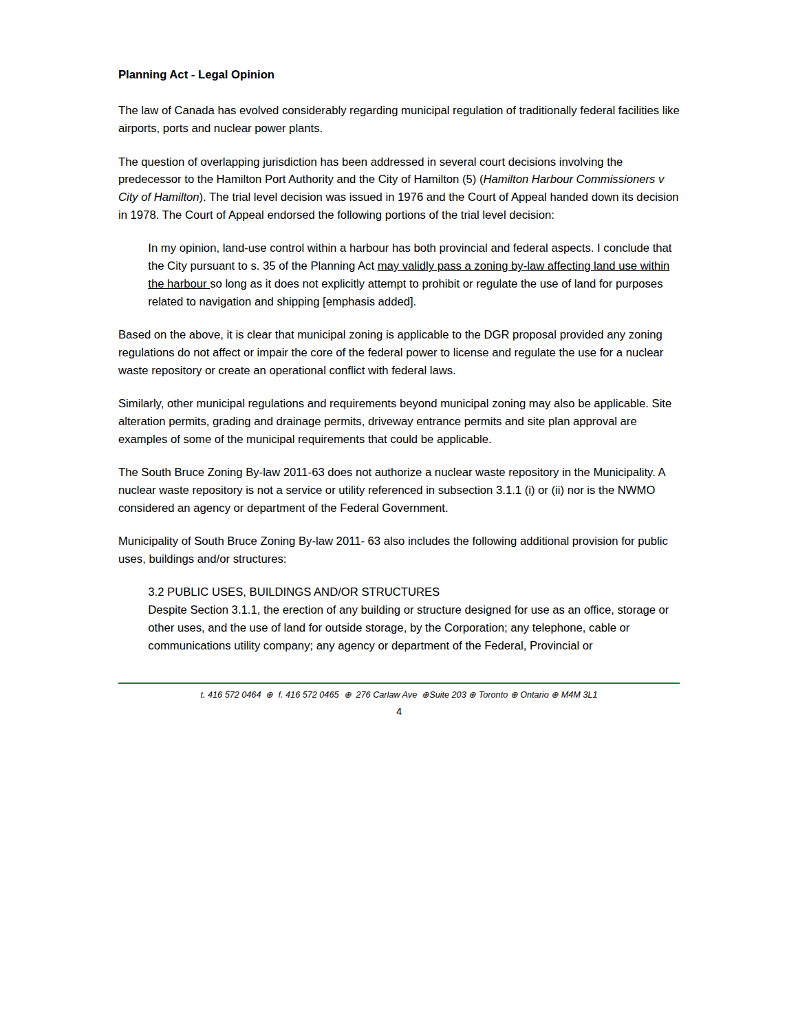Planning Act - Legal Opinion
The law of Canada has evolved considerably regarding municipal regulation of traditionally federal facilities like airports, ports and nuclear power plants.
The question of overlapping jurisdiction has been addressed in several court decisions involving the predecessor to the Hamilton Port Authority and the City of Hamilton (5) (Hamilton Harbour Commissioners v City of Hamilton). The trial level decision was issued in 1976 and the Court of Appeal handed down its decision in 1978. The Court of Appeal endorsed the following portions of the trial level decision:
In my opinion, land-use control within a harbour has both provincial and federal aspects. I conclude that the City pursuant to s. 35 of the Planning Act may validly pass a zoning by-law affecting land use within the harbour so long as it does not explicitly attempt to prohibit or regulate the use of land for purposes related to navigation and shipping [emphasis added].
Based on the above, it is clear that municipal zoning is applicable to the DGR proposal provided any zoning regulations do not affect or impair the core of the federal power to license and regulate the use for a nuclear waste repository or create an operational conflict with federal laws.
Similarly, other municipal regulations and requirements beyond municipal zoning may also be applicable. Site alteration permits, grading and drainage permits, driveway entrance permits and site plan approval are examples of some of the municipal requirements that could be applicable.
The South Bruce Zoning By-law 2011-63 does not authorize a nuclear waste repository in the Municipality. A nuclear waste repository is not a service or utility referenced in subsection 3.1.1 (i) or (ii) nor is the NWMO considered an agency or department of the Federal Government.
Municipality of South Bruce Zoning By-law 2011- 63 also includes the following additional provision for public uses, buildings and/or structures:
3.2 PUBLIC USES, BUILDINGS AND/OR STRUCTURES
Despite Section 3.1.1, the erection of any building or structure designed for use as an office, storage or other uses, and the use of land for outside storage, by the Corporation; any telephone, cable or communications utility company; any agency or department of the Federal, Provincial or
t. 416 572 0464 ⊕ f. 416 572 0465 ⊕ 276 Carlaw Ave ⊕Suite 203 ⊕ Toronto ⊕ Ontario ⊕ M4M 3L1
4